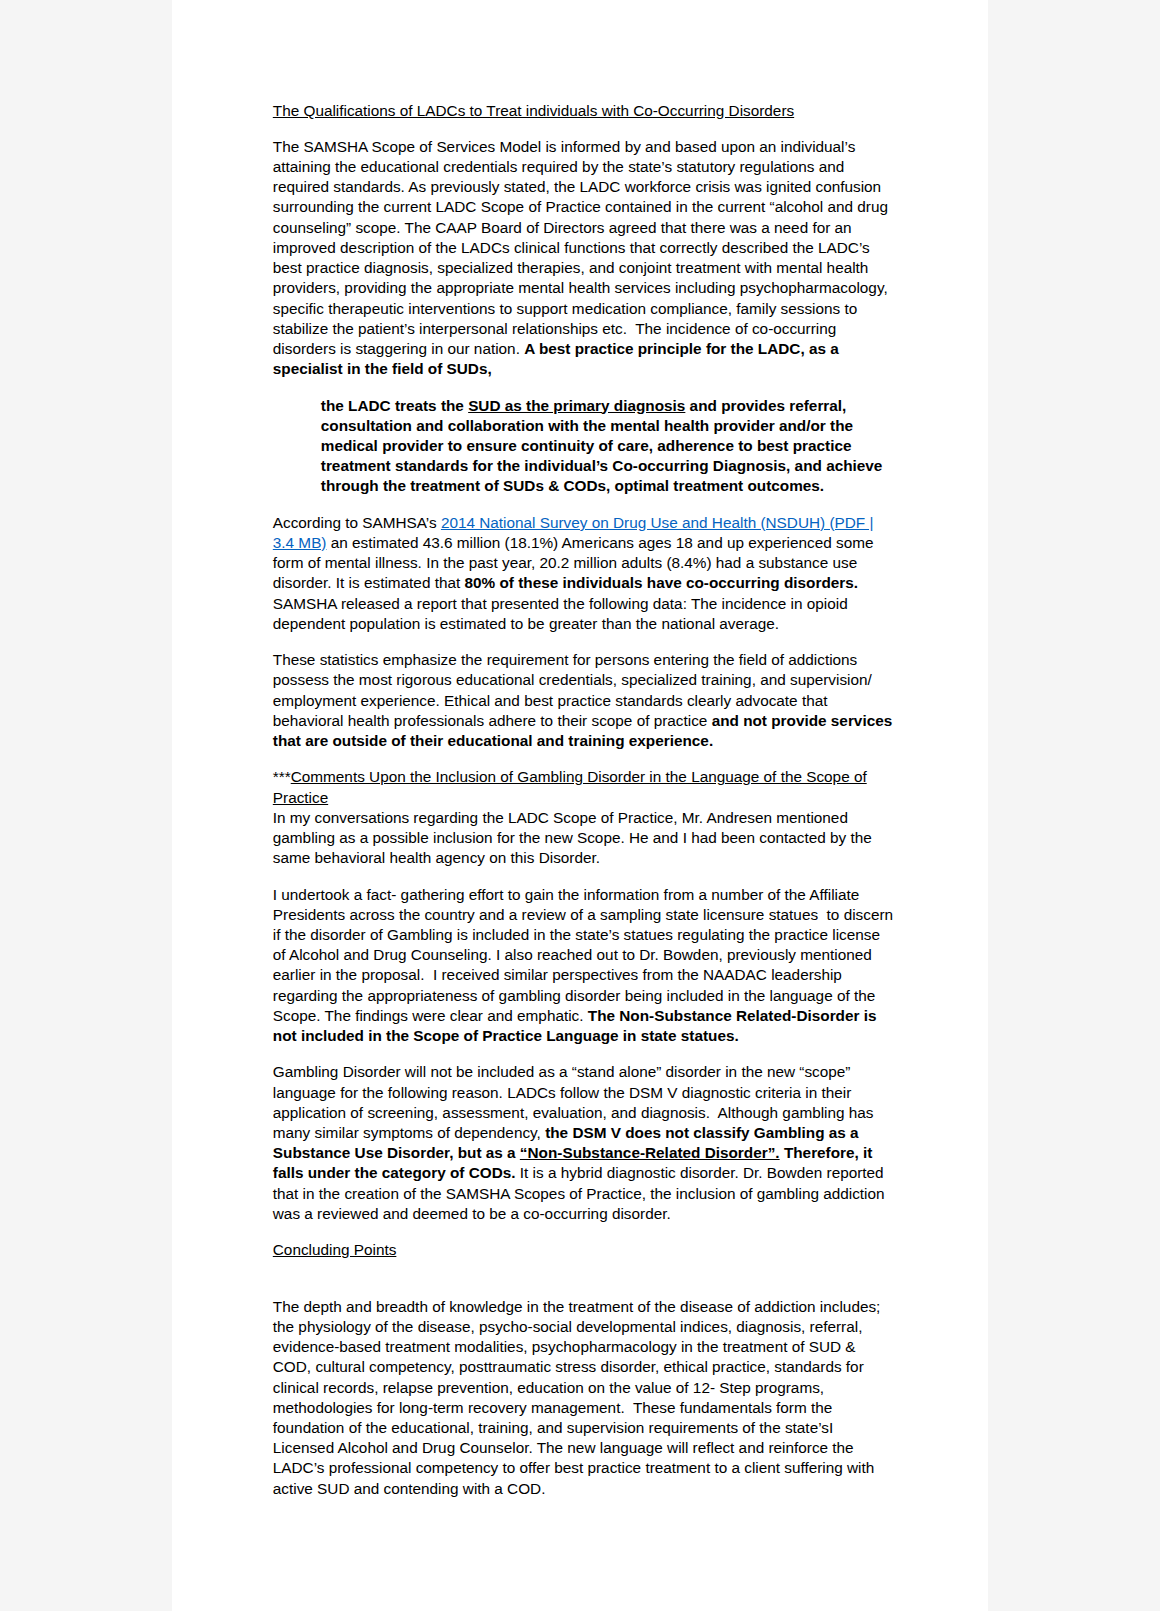The Qualifications of LADCs to Treat individuals with Co-Occurring Disorders
The SAMSHA Scope of Services Model is informed by and based upon an individual’s attaining the educational credentials required by the state’s statutory regulations and required standards. As previously stated, the LADC workforce crisis was ignited confusion surrounding the current LADC Scope of Practice contained in the current “alcohol and drug counseling” scope. The CAAP Board of Directors agreed that there was a need for an improved description of the LADCs clinical functions that correctly described the LADC’s best practice diagnosis, specialized therapies, and conjoint treatment with mental health providers, providing the appropriate mental health services including psychopharmacology, specific therapeutic interventions to support medication compliance, family sessions to stabilize the patient’s interpersonal relationships etc. The incidence of co-occurring disorders is staggering in our nation. A best practice principle for the LADC, as a specialist in the field of SUDs,
the LADC treats the SUD as the primary diagnosis and provides referral, consultation and collaboration with the mental health provider and/or the medical provider to ensure continuity of care, adherence to best practice treatment standards for the individual’s Co-occurring Diagnosis, and achieve through the treatment of SUDs & CODs, optimal treatment outcomes.
According to SAMHSA’s 2014 National Survey on Drug Use and Health (NSDUH) (PDF | 3.4 MB) an estimated 43.6 million (18.1%) Americans ages 18 and up experienced some form of mental illness. In the past year, 20.2 million adults (8.4%) had a substance use disorder. It is estimated that 80% of these individuals have co-occurring disorders. SAMSHA released a report that presented the following data: The incidence in opioid dependent population is estimated to be greater than the national average.
These statistics emphasize the requirement for persons entering the field of addictions possess the most rigorous educational credentials, specialized training, and supervision/ employment experience. Ethical and best practice standards clearly advocate that behavioral health professionals adhere to their scope of practice and not provide services that are outside of their educational and training experience.
***Comments Upon the Inclusion of Gambling Disorder in the Language of the Scope of Practice
In my conversations regarding the LADC Scope of Practice, Mr. Andresen mentioned gambling as a possible inclusion for the new Scope. He and I had been contacted by the same behavioral health agency on this Disorder.
I undertook a fact- gathering effort to gain the information from a number of the Affiliate Presidents across the country and a review of a sampling state licensure statues to discern if the disorder of Gambling is included in the state’s statues regulating the practice license of Alcohol and Drug Counseling. I also reached out to Dr. Bowden, previously mentioned earlier in the proposal. I received similar perspectives from the NAADAC leadership regarding the appropriateness of gambling disorder being included in the language of the Scope. The findings were clear and emphatic. The Non-Substance Related-Disorder is not included in the Scope of Practice Language in state statues.
Gambling Disorder will not be included as a “stand alone” disorder in the new “scope” language for the following reason. LADCs follow the DSM V diagnostic criteria in their application of screening, assessment, evaluation, and diagnosis. Although gambling has many similar symptoms of dependency, the DSM V does not classify Gambling as a Substance Use Disorder, but as a “Non-Substance-Related Disorder”. Therefore, it falls under the category of CODs. It is a hybrid diagnostic disorder. Dr. Bowden reported that in the creation of the SAMSHA Scopes of Practice, the inclusion of gambling addiction was a reviewed and deemed to be a co-occurring disorder.
Concluding Points
The depth and breadth of knowledge in the treatment of the disease of addiction includes; the physiology of the disease, psycho-social developmental indices, diagnosis, referral, evidence-based treatment modalities, psychopharmacology in the treatment of SUD & COD, cultural competency, posttraumatic stress disorder, ethical practice, standards for clinical records, relapse prevention, education on the value of 12- Step programs, methodologies for long-term recovery management. These fundamentals form the foundation of the educational, training, and supervision requirements of the state’sI Licensed Alcohol and Drug Counselor. The new language will reflect and reinforce the LADC’s professional competency to offer best practice treatment to a client suffering with active SUD and contending with a COD.